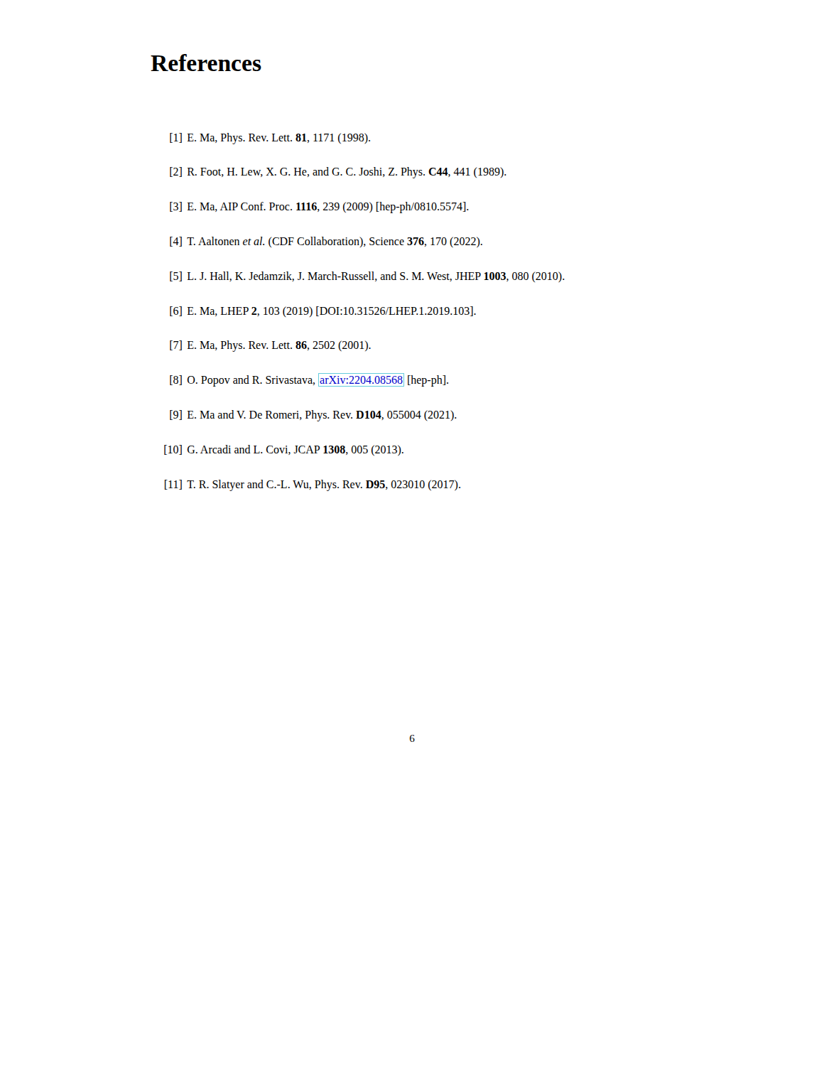References
[1] E. Ma, Phys. Rev. Lett. 81, 1171 (1998).
[2] R. Foot, H. Lew, X. G. He, and G. C. Joshi, Z. Phys. C44, 441 (1989).
[3] E. Ma, AIP Conf. Proc. 1116, 239 (2009) [hep-ph/0810.5574].
[4] T. Aaltonen et al. (CDF Collaboration), Science 376, 170 (2022).
[5] L. J. Hall, K. Jedamzik, J. March-Russell, and S. M. West, JHEP 1003, 080 (2010).
[6] E. Ma, LHEP 2, 103 (2019) [DOI:10.31526/LHEP.1.2019.103].
[7] E. Ma, Phys. Rev. Lett. 86, 2502 (2001).
[8] O. Popov and R. Srivastava, arXiv:2204.08568 [hep-ph].
[9] E. Ma and V. De Romeri, Phys. Rev. D104, 055004 (2021).
[10] G. Arcadi and L. Covi, JCAP 1308, 005 (2013).
[11] T. R. Slatyer and C.-L. Wu, Phys. Rev. D95, 023010 (2017).
6